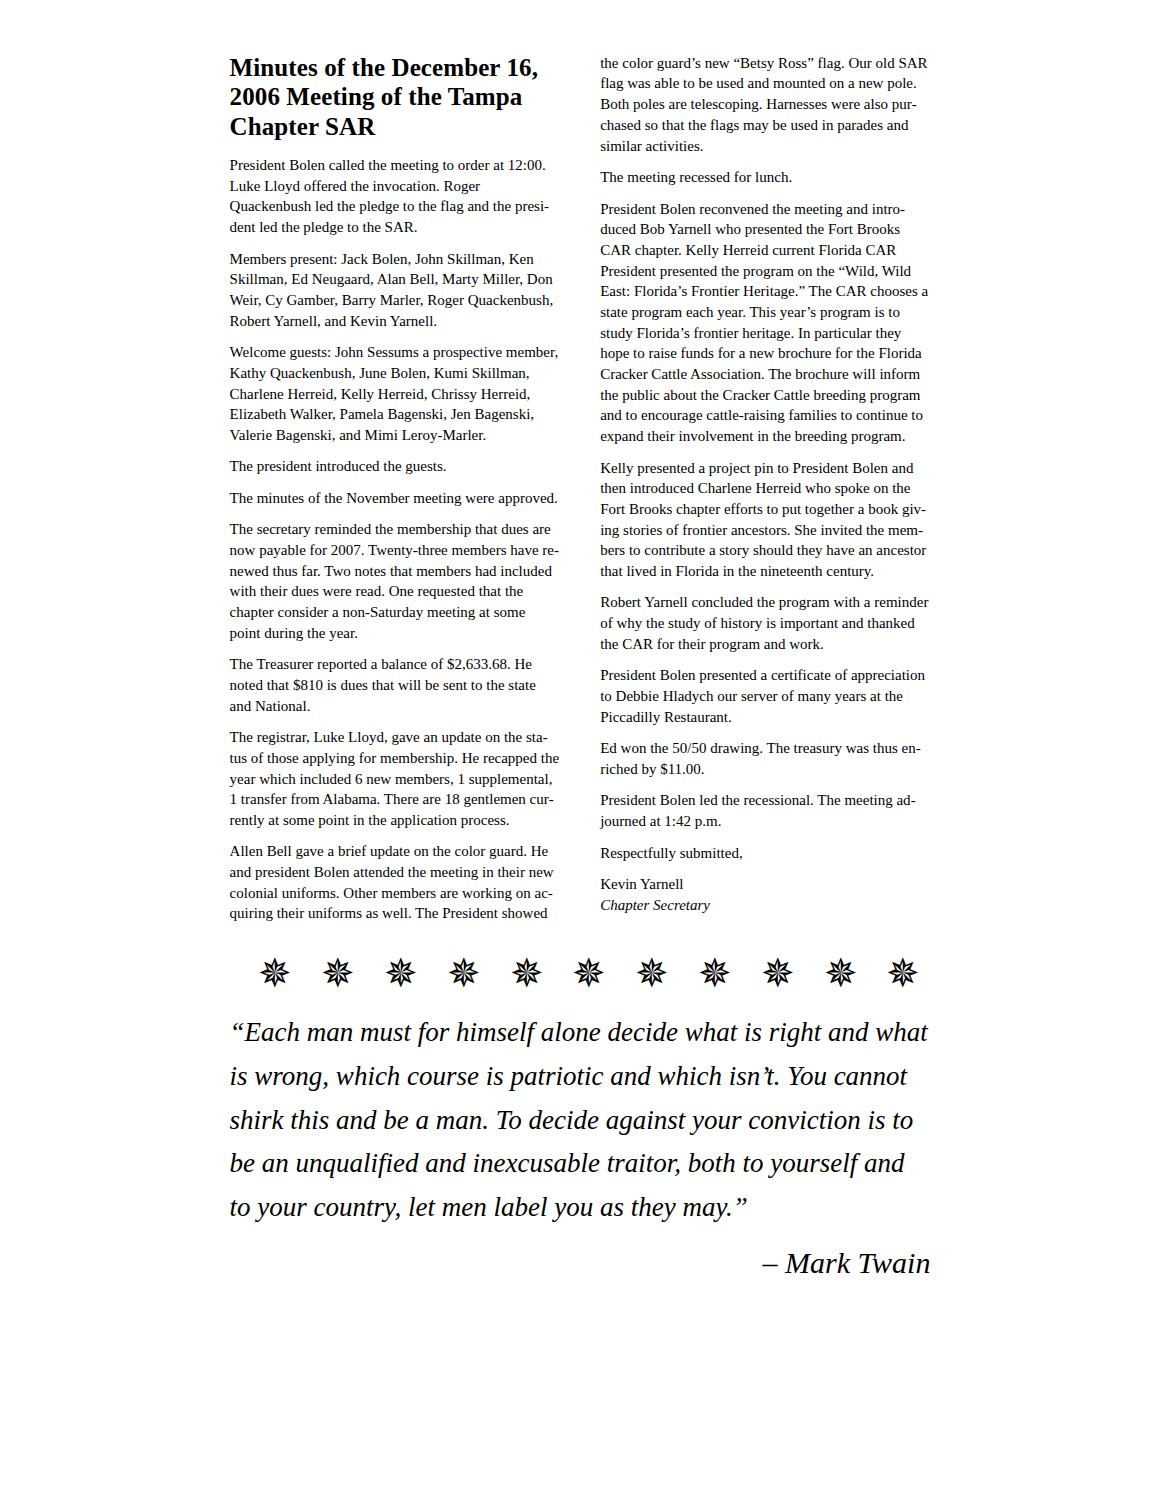Minutes of the December 16, 2006 Meeting of the Tampa Chapter SAR
President Bolen called the meeting to order at 12:00. Luke Lloyd offered the invocation. Roger Quackenbush led the pledge to the flag and the president led the pledge to the SAR.
Members present: Jack Bolen, John Skillman, Ken Skillman, Ed Neugaard, Alan Bell, Marty Miller, Don Weir, Cy Gamber, Barry Marler, Roger Quackenbush, Robert Yarnell, and Kevin Yarnell.
Welcome guests: John Sessums a prospective member, Kathy Quackenbush, June Bolen, Kumi Skillman, Charlene Herreid, Kelly Herreid, Chrissy Herreid, Elizabeth Walker, Pamela Bagenski, Jen Bagenski, Valerie Bagenski, and Mimi Leroy-Marler.
The president introduced the guests.
The minutes of the November meeting were approved.
The secretary reminded the membership that dues are now payable for 2007. Twenty-three members have renewed thus far. Two notes that members had included with their dues were read. One requested that the chapter consider a non-Saturday meeting at some point during the year.
The Treasurer reported a balance of $2,633.68. He noted that $810 is dues that will be sent to the state and National.
The registrar, Luke Lloyd, gave an update on the status of those applying for membership. He recapped the year which included 6 new members, 1 supplemental, 1 transfer from Alabama. There are 18 gentlemen currently at some point in the application process.
Allen Bell gave a brief update on the color guard. He and president Bolen attended the meeting in their new colonial uniforms. Other members are working on acquiring their uniforms as well. The President showed the color guard’s new “Betsy Ross” flag. Our old SAR flag was able to be used and mounted on a new pole. Both poles are telescoping. Harnesses were also purchased so that the flags may be used in parades and similar activities.
The meeting recessed for lunch.
President Bolen reconvened the meeting and introduced Bob Yarnell who presented the Fort Brooks CAR chapter. Kelly Herreid current Florida CAR President presented the program on the “Wild, Wild East: Florida’s Frontier Heritage.” The CAR chooses a state program each year. This year’s program is to study Florida’s frontier heritage. In particular they hope to raise funds for a new brochure for the Florida Cracker Cattle Association. The brochure will inform the public about the Cracker Cattle breeding program and to encourage cattle-raising families to continue to expand their involvement in the breeding program.
Kelly presented a project pin to President Bolen and then introduced Charlene Herreid who spoke on the Fort Brooks chapter efforts to put together a book giving stories of frontier ancestors. She invited the members to contribute a story should they have an ancestor that lived in Florida in the nineteenth century.
Robert Yarnell concluded the program with a reminder of why the study of history is important and thanked the CAR for their program and work.
President Bolen presented a certificate of appreciation to Debbie Hladych our server of many years at the Piccadilly Restaurant.
Ed won the 50/50 drawing. The treasury was thus enriched by $11.00.
President Bolen led the recessional. The meeting adjourned at 1:42 p.m.
Respectfully submitted,
Kevin Yarnell
Chapter Secretary
✵✵✵✵✵✵✵✵✵✵✵✵✵✵✵
“Each man must for himself alone decide what is right and what is wrong, which course is patriotic and which isn’t. You cannot shirk this and be a man. To decide against your conviction is to be an unqualified and inexcusable traitor, both to yourself and to your country, let men label you as they may.” – Mark Twain